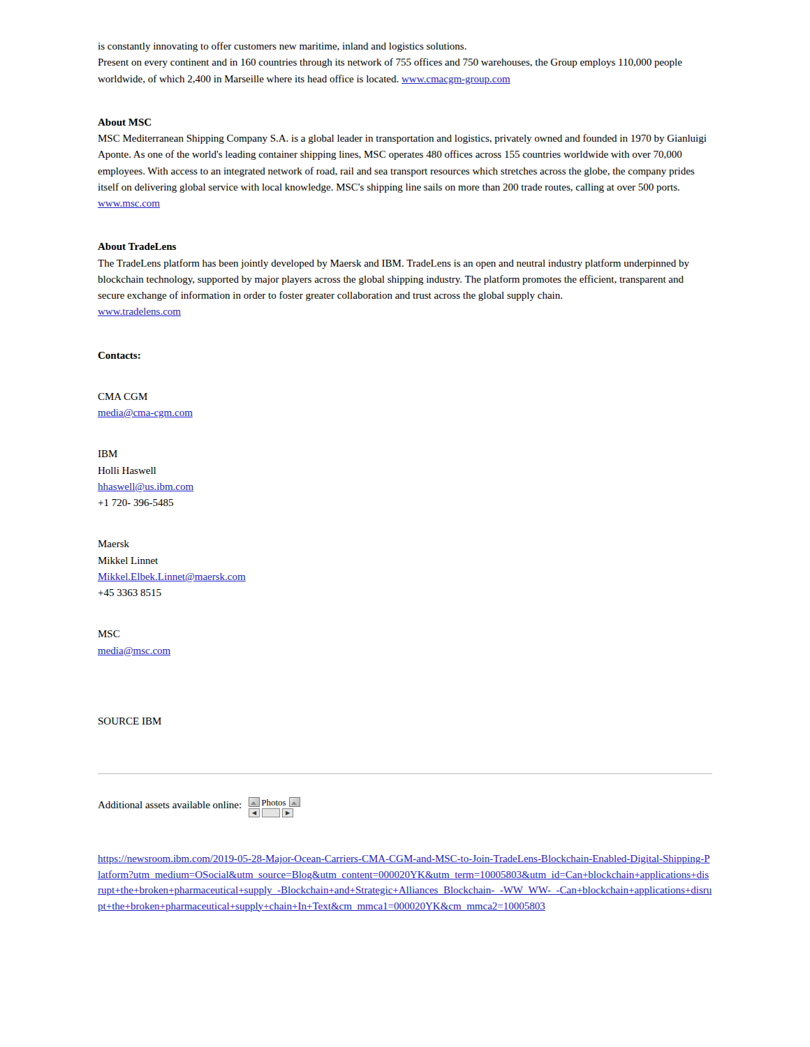is constantly innovating to offer customers new maritime, inland and logistics solutions.
Present on every continent and in 160 countries through its network of 755 offices and 750 warehouses, the Group employs 110,000 people worldwide, of which 2,400 in Marseille where its head office is located. www.cmacgm-group.com
About MSC
MSC Mediterranean Shipping Company S.A. is a global leader in transportation and logistics, privately owned and founded in 1970 by Gianluigi Aponte. As one of the world's leading container shipping lines, MSC operates 480 offices across 155 countries worldwide with over 70,000 employees. With access to an integrated network of road, rail and sea transport resources which stretches across the globe, the company prides itself on delivering global service with local knowledge. MSC's shipping line sails on more than 200 trade routes, calling at over 500 ports.
www.msc.com
About TradeLens
The TradeLens platform has been jointly developed by Maersk and IBM. TradeLens is an open and neutral industry platform underpinned by blockchain technology, supported by major players across the global shipping industry. The platform promotes the efficient, transparent and secure exchange of information in order to foster greater collaboration and trust across the global supply chain.
www.tradelens.com
Contacts:
CMA CGM
media@cma-cgm.com
IBM
Holli Haswell
hhaswell@us.ibm.com
+1 720- 396-5485
Maersk
Mikkel Linnet
Mikkel.Elbek.Linnet@maersk.com
+45 3363 8515
MSC
media@msc.com
SOURCE IBM
Additional assets available online: Photos ◀ ▶
https://newsroom.ibm.com/2019-05-28-Major-Ocean-Carriers-CMA-CGM-and-MSC-to-Join-TradeLens-Blockchain-Enabled-Digital-Shipping-Platform?utm_medium=OSocial&utm_source=Blog&utm_content=000020YK&utm_term=10005803&utm_id=Can+blockchain+applications+disrupt+the+broken+pharmaceutical+supply_-Blockchain+and+Strategic+Alliances_Blockchain-_-WW_WW-_-Can+blockchain+applications+disrupt+the+broken+pharmaceutical+supply+chain+In+Text&cm_mmca1=000020YK&cm_mmca2=10005803